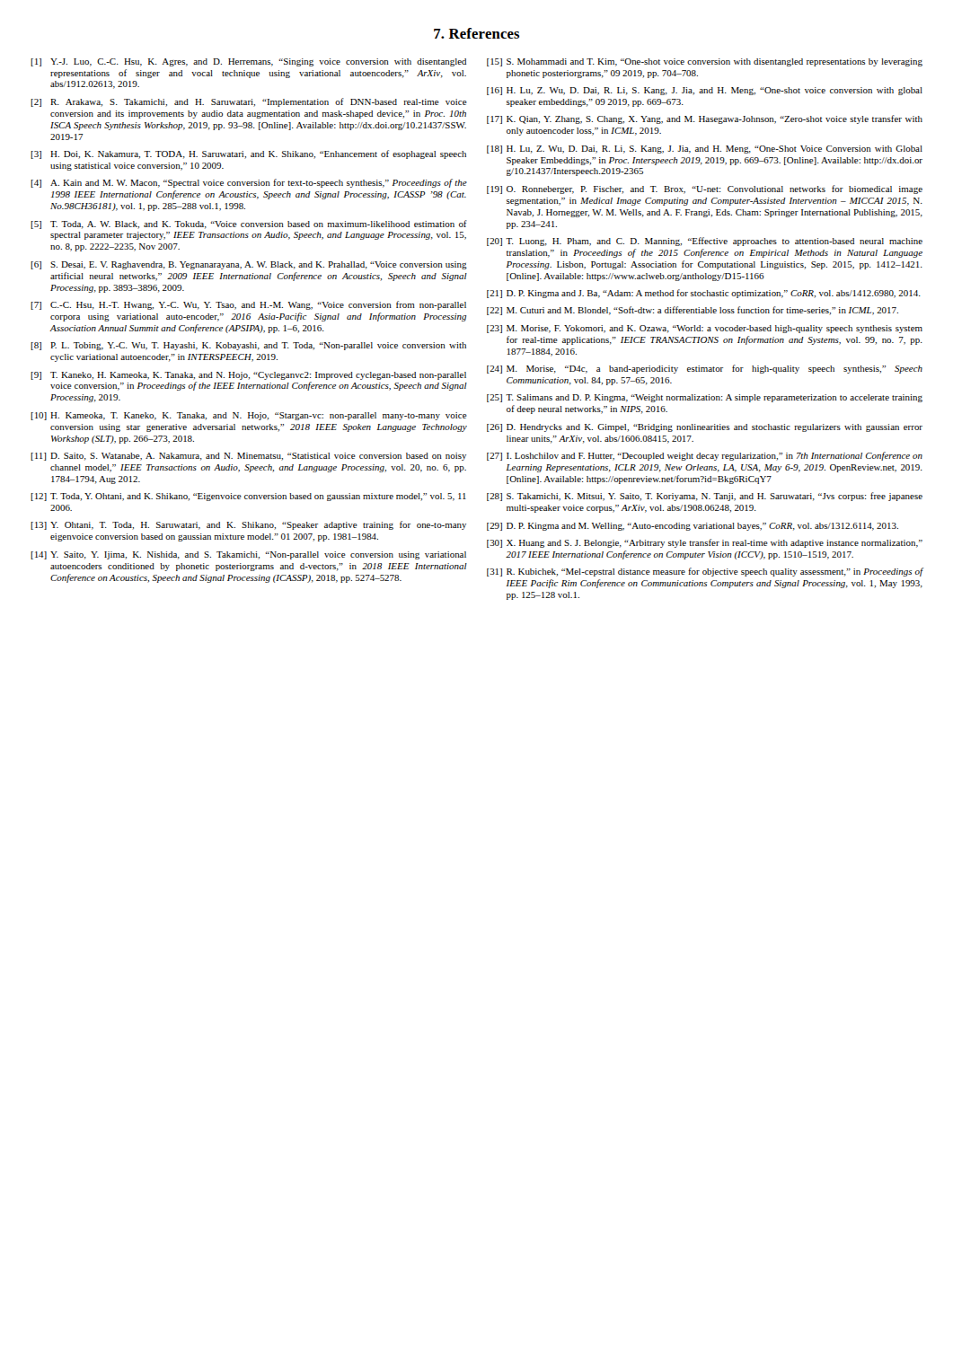7. References
[1] Y.-J. Luo, C.-C. Hsu, K. Agres, and D. Herremans, “Singing voice conversion with disentangled representations of singer and vocal technique using variational autoencoders,” ArXiv, vol. abs/1912.02613, 2019.
[2] R. Arakawa, S. Takamichi, and H. Saruwatari, “Implementation of DNN-based real-time voice conversion and its improvements by audio data augmentation and mask-shaped device,” in Proc. 10th ISCA Speech Synthesis Workshop, 2019, pp. 93–98. [Online]. Available: http://dx.doi.org/10.21437/SSW.2019-17
[3] H. Doi, K. Nakamura, T. TODA, H. Saruwatari, and K. Shikano, “Enhancement of esophageal speech using statistical voice conversion,” 10 2009.
[4] A. Kain and M. W. Macon, “Spectral voice conversion for text-to-speech synthesis,” Proceedings of the 1998 IEEE International Conference on Acoustics, Speech and Signal Processing, ICASSP ’98 (Cat. No.98CH36181), vol. 1, pp. 285–288 vol.1, 1998.
[5] T. Toda, A. W. Black, and K. Tokuda, “Voice conversion based on maximum-likelihood estimation of spectral parameter trajectory,” IEEE Transactions on Audio, Speech, and Language Processing, vol. 15, no. 8, pp. 2222–2235, Nov 2007.
[6] S. Desai, E. V. Raghavendra, B. Yegnanarayana, A. W. Black, and K. Prahallad, “Voice conversion using artificial neural networks,” 2009 IEEE International Conference on Acoustics, Speech and Signal Processing, pp. 3893–3896, 2009.
[7] C.-C. Hsu, H.-T. Hwang, Y.-C. Wu, Y. Tsao, and H.-M. Wang, “Voice conversion from non-parallel corpora using variational auto-encoder,” 2016 Asia-Pacific Signal and Information Processing Association Annual Summit and Conference (APSIPA), pp. 1–6, 2016.
[8] P. L. Tobing, Y.-C. Wu, T. Hayashi, K. Kobayashi, and T. Toda, “Non-parallel voice conversion with cyclic variational autoencoder,” in INTERSPEECH, 2019.
[9] T. Kaneko, H. Kameoka, K. Tanaka, and N. Hojo, “Cycleganvc2: Improved cyclegan-based non-parallel voice conversion,” in Proceedings of the IEEE International Conference on Acoustics, Speech and Signal Processing, 2019.
[10] H. Kameoka, T. Kaneko, K. Tanaka, and N. Hojo, “Stargan-vc: non-parallel many-to-many voice conversion using star generative adversarial networks,” 2018 IEEE Spoken Language Technology Workshop (SLT), pp. 266–273, 2018.
[11] D. Saito, S. Watanabe, A. Nakamura, and N. Minematsu, “Statistical voice conversion based on noisy channel model,” IEEE Transactions on Audio, Speech, and Language Processing, vol. 20, no. 6, pp. 1784–1794, Aug 2012.
[12] T. Toda, Y. Ohtani, and K. Shikano, “Eigenvoice conversion based on gaussian mixture model,” vol. 5, 11 2006.
[13] Y. Ohtani, T. Toda, H. Saruwatari, and K. Shikano, “Speaker adaptive training for one-to-many eigenvoice conversion based on gaussian mixture model.” 01 2007, pp. 1981–1984.
[14] Y. Saito, Y. Ijima, K. Nishida, and S. Takamichi, “Non-parallel voice conversion using variational autoencoders conditioned by phonetic posteriorgrams and d-vectors,” in 2018 IEEE International Conference on Acoustics, Speech and Signal Processing (ICASSP), 2018, pp. 5274–5278.
[15] S. Mohammadi and T. Kim, “One-shot voice conversion with disentangled representations by leveraging phonetic posteriorgrams,” 09 2019, pp. 704–708.
[16] H. Lu, Z. Wu, D. Dai, R. Li, S. Kang, J. Jia, and H. Meng, “One-shot voice conversion with global speaker embeddings,” 09 2019, pp. 669–673.
[17] K. Qian, Y. Zhang, S. Chang, X. Yang, and M. Hasegawa-Johnson, “Zero-shot voice style transfer with only autoencoder loss,” in ICML, 2019.
[18] H. Lu, Z. Wu, D. Dai, R. Li, S. Kang, J. Jia, and H. Meng, “One-Shot Voice Conversion with Global Speaker Embeddings,” in Proc. Interspeech 2019, 2019, pp. 669–673. [Online]. Available: http://dx.doi.org/10.21437/Interspeech.2019-2365
[19] O. Ronneberger, P. Fischer, and T. Brox, “U-net: Convolutional networks for biomedical image segmentation,” in Medical Image Computing and Computer-Assisted Intervention – MICCAI 2015, N. Navab, J. Hornegger, W. M. Wells, and A. F. Frangi, Eds. Cham: Springer International Publishing, 2015, pp. 234–241.
[20] T. Luong, H. Pham, and C. D. Manning, “Effective approaches to attention-based neural machine translation,” in Proceedings of the 2015 Conference on Empirical Methods in Natural Language Processing. Lisbon, Portugal: Association for Computational Linguistics, Sep. 2015, pp. 1412–1421. [Online]. Available: https://www.aclweb.org/anthology/D15-1166
[21] D. P. Kingma and J. Ba, “Adam: A method for stochastic optimization,” CoRR, vol. abs/1412.6980, 2014.
[22] M. Cuturi and M. Blondel, “Soft-dtw: a differentiable loss function for time-series,” in ICML, 2017.
[23] M. Morise, F. Yokomori, and K. Ozawa, “World: a vocoder-based high-quality speech synthesis system for real-time applications,” IEICE TRANSACTIONS on Information and Systems, vol. 99, no. 7, pp. 1877–1884, 2016.
[24] M. Morise, “D4c, a band-aperiodicity estimator for high-quality speech synthesis,” Speech Communication, vol. 84, pp. 57–65, 2016.
[25] T. Salimans and D. P. Kingma, “Weight normalization: A simple reparameterization to accelerate training of deep neural networks,” in NIPS, 2016.
[26] D. Hendrycks and K. Gimpel, “Bridging nonlinearities and stochastic regularizers with gaussian error linear units,” ArXiv, vol. abs/1606.08415, 2017.
[27] I. Loshchilov and F. Hutter, “Decoupled weight decay regularization,” in 7th International Conference on Learning Representations, ICLR 2019, New Orleans, LA, USA, May 6-9, 2019. OpenReview.net, 2019. [Online]. Available: https://openreview.net/forum?id=Bkg6RiCqY7
[28] S. Takamichi, K. Mitsui, Y. Saito, T. Koriyama, N. Tanji, and H. Saruwatari, “Jvs corpus: free japanese multi-speaker voice corpus,” ArXiv, vol. abs/1908.06248, 2019.
[29] D. P. Kingma and M. Welling, “Auto-encoding variational bayes,” CoRR, vol. abs/1312.6114, 2013.
[30] X. Huang and S. J. Belongie, “Arbitrary style transfer in real-time with adaptive instance normalization,” 2017 IEEE International Conference on Computer Vision (ICCV), pp. 1510–1519, 2017.
[31] R. Kubichek, “Mel-cepstral distance measure for objective speech quality assessment,” in Proceedings of IEEE Pacific Rim Conference on Communications Computers and Signal Processing, vol. 1, May 1993, pp. 125–128 vol.1.